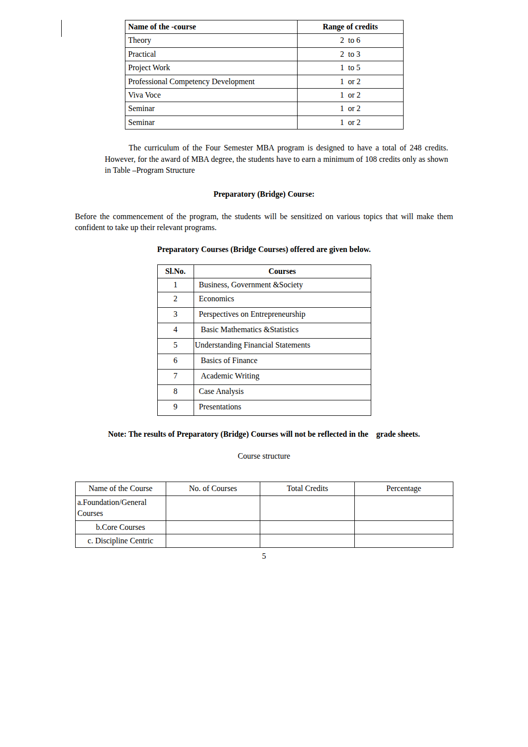| Name of the -course | Range of credits |
| --- | --- |
| Theory | 2 to 6 |
| Practical | 2 to 3 |
| Project Work | 1 to 5 |
| Professional Competency Development | 1 or 2 |
| Viva Voce | 1 or 2 |
| Seminar | 1 or 2 |
| Seminar | 1 or 2 |
The curriculum of the Four Semester MBA program is designed to have a total of 248 credits. However, for the award of MBA degree, the students have to earn a minimum of 108 credits only as shown in Table –Program Structure
Preparatory (Bridge) Course:
Before the commencement of the program, the students will be sensitized on various topics that will make them confident to take up their relevant programs.
Preparatory Courses (Bridge Courses) offered are given below.
| Sl.No. | Courses |
| --- | --- |
| 1 | Business, Government &Society |
| 2 | Economics |
| 3 | Perspectives on Entrepreneurship |
| 4 | Basic Mathematics &Statistics |
| 5 | Understanding Financial Statements |
| 6 | Basics of Finance |
| 7 | Academic Writing |
| 8 | Case Analysis |
| 9 | Presentations |
Note: The results of Preparatory (Bridge) Courses will not be reflected in the grade sheets.
Course structure
| Name of the Course | No. of Courses | Total Credits | Percentage |
| a.Foundation/General Courses | | | |
| b.Core Courses | | | |
| c. Discipline Centric | | | |
5